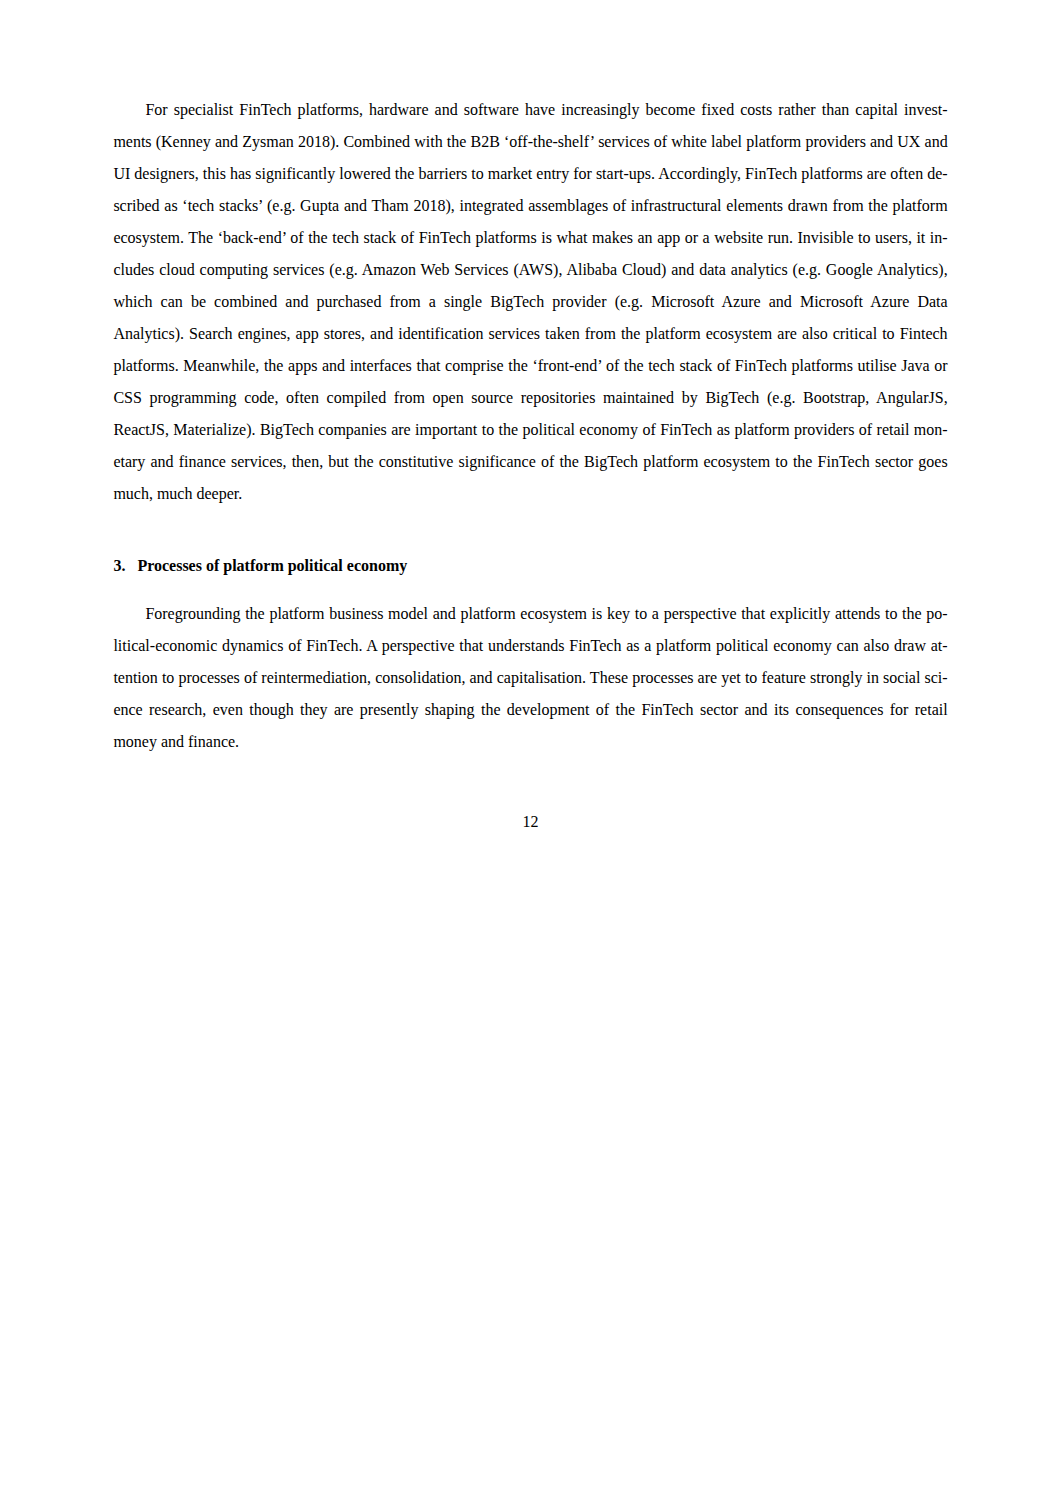For specialist FinTech platforms, hardware and software have increasingly become fixed costs rather than capital investments (Kenney and Zysman 2018). Combined with the B2B ‘off-the-shelf’ services of white label platform providers and UX and UI designers, this has significantly lowered the barriers to market entry for start-ups. Accordingly, FinTech platforms are often described as ‘tech stacks’ (e.g. Gupta and Tham 2018), integrated assemblages of infrastructural elements drawn from the platform ecosystem. The ‘back-end’ of the tech stack of FinTech platforms is what makes an app or a website run. Invisible to users, it includes cloud computing services (e.g. Amazon Web Services (AWS), Alibaba Cloud) and data analytics (e.g. Google Analytics), which can be combined and purchased from a single BigTech provider (e.g. Microsoft Azure and Microsoft Azure Data Analytics). Search engines, app stores, and identification services taken from the platform ecosystem are also critical to Fintech platforms. Meanwhile, the apps and interfaces that comprise the ‘front-end’ of the tech stack of FinTech platforms utilise Java or CSS programming code, often compiled from open source repositories maintained by BigTech (e.g. Bootstrap, AngularJS, ReactJS, Materialize). BigTech companies are important to the political economy of FinTech as platform providers of retail monetary and finance services, then, but the constitutive significance of the BigTech platform ecosystem to the FinTech sector goes much, much deeper.
3. Processes of platform political economy
Foregrounding the platform business model and platform ecosystem is key to a perspective that explicitly attends to the political-economic dynamics of FinTech. A perspective that understands FinTech as a platform political economy can also draw attention to processes of reintermediation, consolidation, and capitalisation. These processes are yet to feature strongly in social science research, even though they are presently shaping the development of the FinTech sector and its consequences for retail money and finance.
12